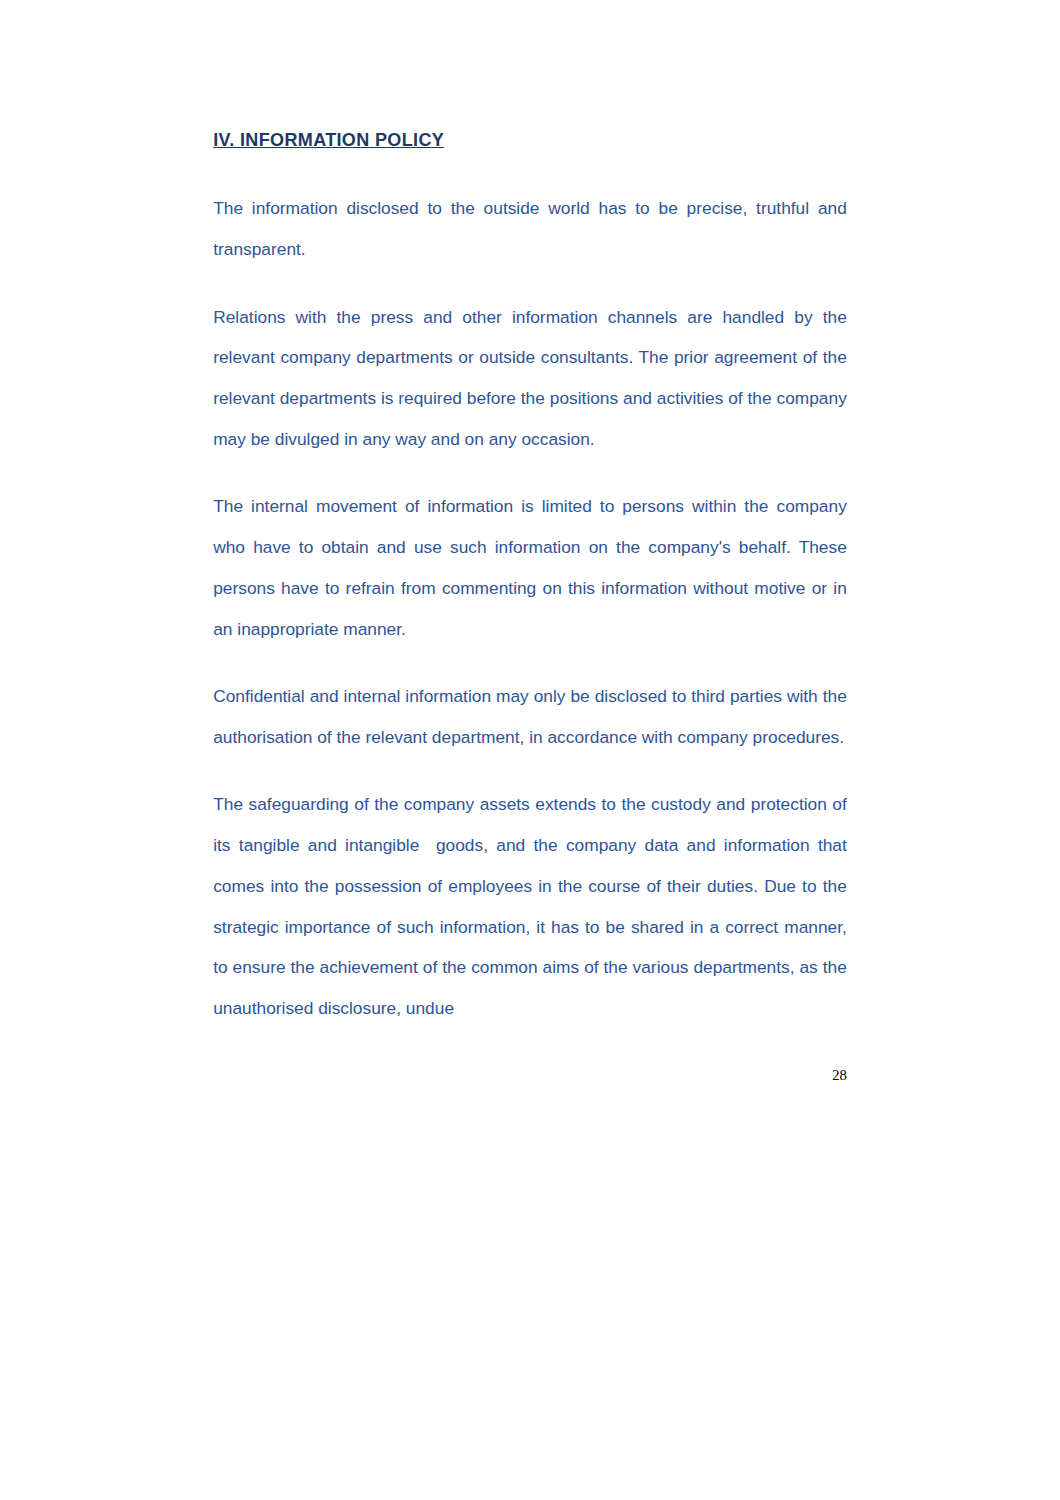IV. INFORMATION POLICY
The information disclosed to the outside world has to be precise, truthful and transparent.
Relations with the press and other information channels are handled by the relevant company departments or outside consultants. The prior agreement of the relevant departments is required before the positions and activities of the company may be divulged in any way and on any occasion.
The internal movement of information is limited to persons within the company who have to obtain and use such information on the company's behalf. These persons have to refrain from commenting on this information without motive or in an inappropriate manner.
Confidential and internal information may only be disclosed to third parties with the authorisation of the relevant department, in accordance with company procedures.
The safeguarding of the company assets extends to the custody and protection of its tangible and intangible goods, and the company data and information that comes into the possession of employees in the course of their duties. Due to the strategic importance of such information, it has to be shared in a correct manner, to ensure the achievement of the common aims of the various departments, as the unauthorised disclosure, undue
28